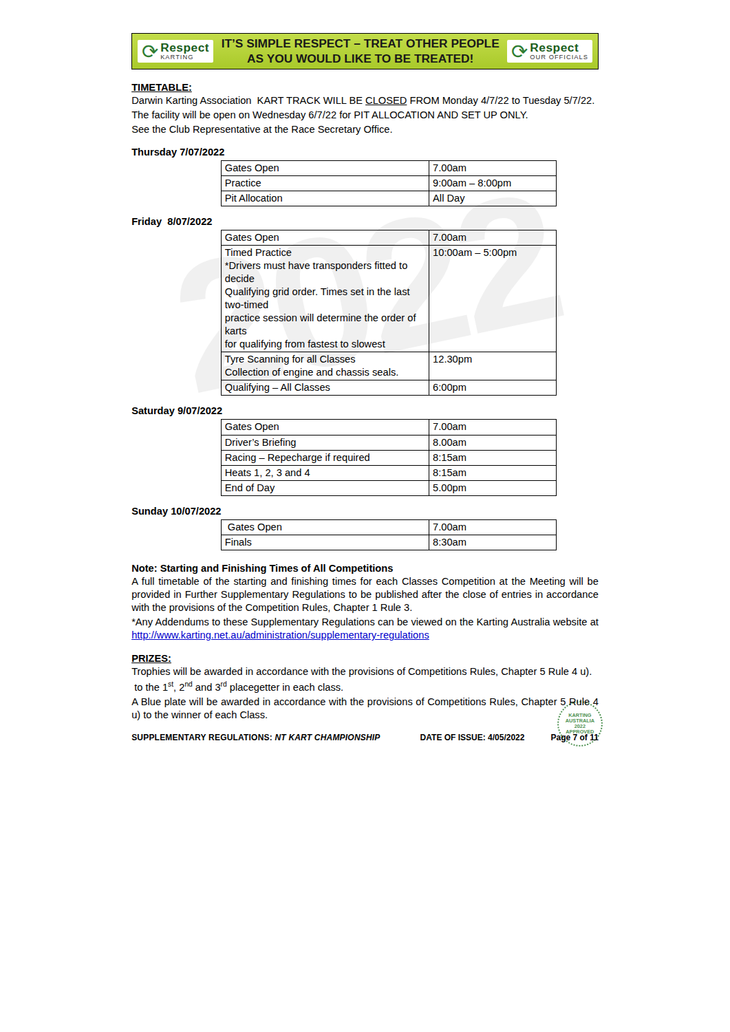2022
⟳ Respect KARTING
IT’S SIMPLE RESPECT – TREAT OTHER PEOPLE
AS YOU WOULD LIKE TO BE TREATED!
⟳ Respect OUR OFFICIALS
TIMETABLE:
Darwin Karting Association KART TRACK WILL BE CLOSED FROM Monday 4/7/22 to Tuesday 5/7/22.
The facility will be open on Wednesday 6/7/22 for PIT ALLOCATION AND SET UP ONLY.
See the Club Representative at the Race Secretary Office.
Thursday 7/07/2022
| Gates Open | 7.00am |
| Practice | 9:00am – 8:00pm |
| Pit Allocation | All Day |
Friday 8/07/2022
| Gates Open | 7.00am |
| Timed Practice *Drivers must have transponders fitted to decide Qualifying grid order. Times set in the last two-timed practice session will determine the order of karts for qualifying from fastest to slowest | 10:00am – 5:00pm |
| Tyre Scanning for all Classes Collection of engine and chassis seals. | 12.30pm |
| Qualifying – All Classes | 6:00pm |
Saturday 9/07/2022
| Gates Open | 7.00am |
| Driver’s Briefing | 8.00am |
| Racing – Repecharge if required | 8:15am |
| Heats 1, 2, 3 and 4 | 8:15am |
| End of Day | 5.00pm |
Sunday 10/07/2022
| Gates Open | 7.00am |
| Finals | 8:30am |
Note: Starting and Finishing Times of All Competitions
A full timetable of the starting and finishing times for each Classes Competition at the Meeting will be provided in Further Supplementary Regulations to be published after the close of entries in accordance with the provisions of the Competition Rules, Chapter 1 Rule 3.
*Any Addendums to these Supplementary Regulations can be viewed on the Karting Australia website at http://www.karting.net.au/administration/supplementary-regulations
PRIZES:
Trophies will be awarded in accordance with the provisions of Competitions Rules, Chapter 5 Rule 4 u).
to the 1st, 2nd and 3rd placegetter in each class.
A Blue plate will be awarded in accordance with the provisions of Competitions Rules, Chapter 5 Rule 4 u) to the winner of each Class.
SUPPLEMENTARY REGULATIONS: NT KART CHAMPIONSHIP
DATE OF ISSUE: 4/05/2022
Page 7 of 11
KARTING
AUSTRALIA
2022
APPROVED